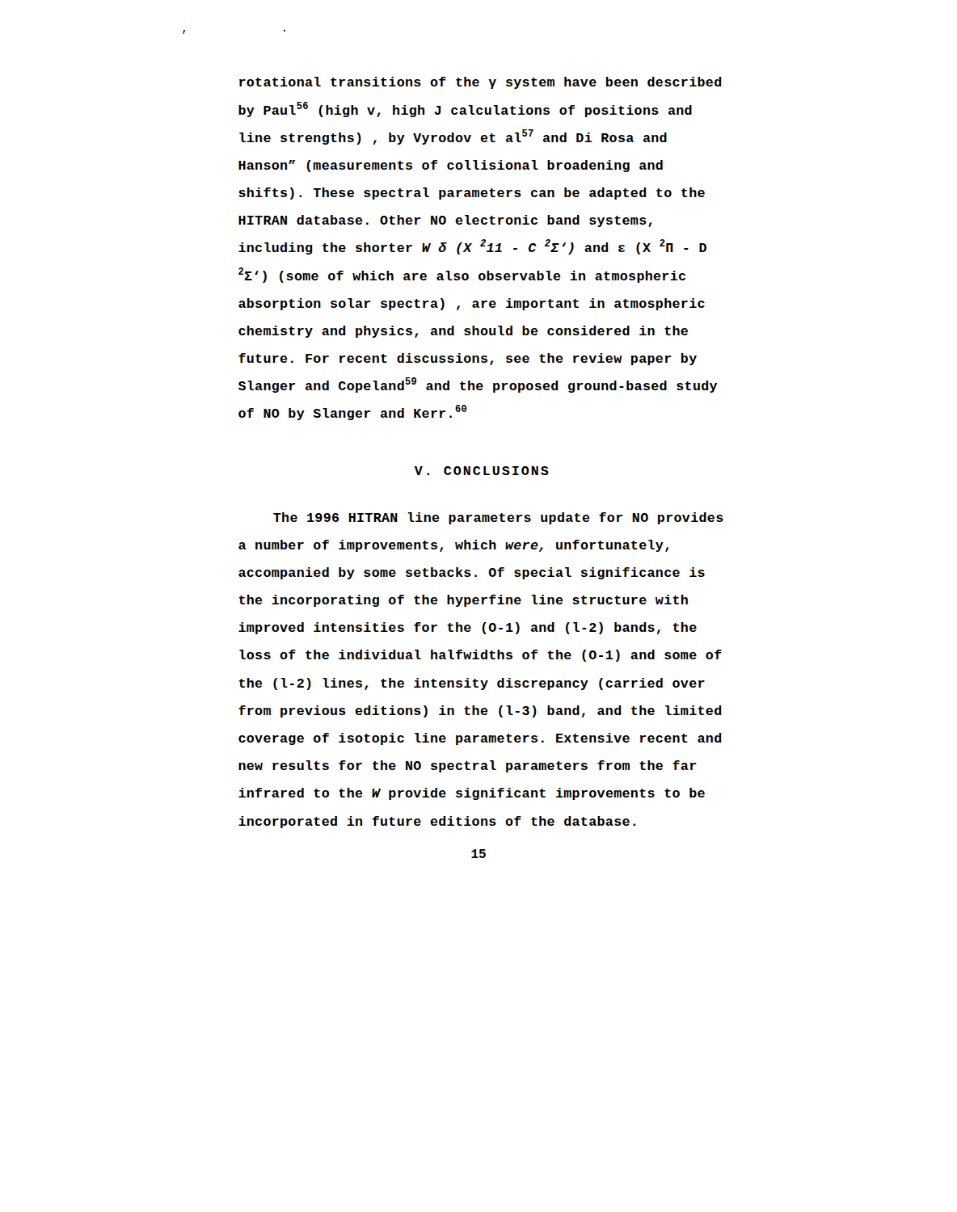, .
rotational transitions of the γ system have been described by Paul56 (high v, high J calculations of positions and line strengths) , by Vyrodov et al57 and Di Rosa and Hanson” (measurements of collisional broadening and shifts). These spectral parameters can be adapted to the HITRAN database. Other NO electronic band systems, including the shorter W δ (X 211 - C 2Σ‘) and ε (X 2Π - D 2Σ‘) (some of which are also observable in atmospheric absorption solar spectra) , are important in atmospheric chemistry and physics, and should be considered in the future. For recent discussions, see the review paper by Slanger and Copeland59 and the proposed ground-based study of NO by Slanger and Kerr.60
V. CONCLUSIONS
The 1996 HITRAN line parameters update for NO provides a number of improvements, which were, unfortunately, accompanied by some setbacks. Of special significance is the incorporating of the hyperfine line structure with improved intensities for the (O-1) and (l-2) bands, the loss of the individual halfwidths of the (O-1) and some of the (l-2) lines, the intensity discrepancy (carried over from previous editions) in the (l-3) band, and the limited coverage of isotopic line parameters. Extensive recent and new results for the NO spectral parameters from the far infrared to the W provide significant improvements to be incorporated in future editions of the database.
15